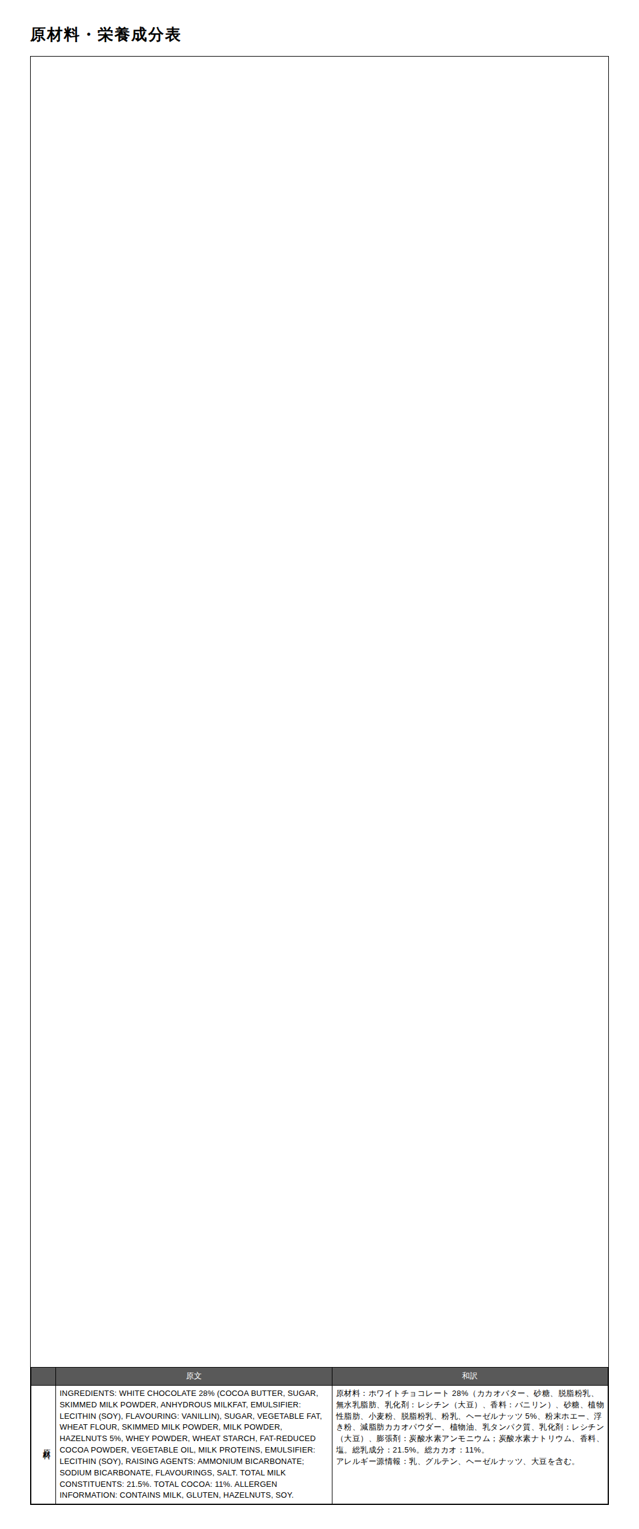原材料・栄養成分表
| | 原文 | 和訳 |
| --- | --- | --- |
| 原材料 | INGREDIENTS: WHITE CHOCOLATE 28% (COCOA BUTTER, SUGAR, SKIMMED MILK POWDER, ANHYDROUS MILKFAT, EMULSIFIER: LECITHIN (SOY), FLAVOURING: VANILLIN), SUGAR, VEGETABLE FAT, WHEAT FLOUR, SKIMMED MILK POWDER, MILK POWDER, HAZELNUTS 5%, WHEY POWDER, WHEAT STARCH, FAT-REDUCED COCOA POWDER, VEGETABLE OIL, MILK PROTEINS, EMULSIFIER: LECITHIN (SOY), RAISING AGENTS: AMMONIUM BICARBONATE; SODIUM BICARBONATE, FLAVOURINGS, SALT. TOTAL MILK CONSTITUENTS: 21.5%. TOTAL COCOA: 11%. ALLERGEN INFORMATION: CONTAINS MILK, GLUTEN, HAZELNUTS, SOY. | 原材料：ホワイトチョコレート 28%（カカオバター、砂糖、脱脂粉乳、無水乳脂肪、乳化剤：レシチン（大豆）、香料：バニリン）、砂糖、植物性脂肪、小麦粉、脱脂粉乳、粉乳、ヘーゼルナッツ 5%、粉末ホエー、浮き粉、減脂肪カカオパウダー、植物油、乳タンパク質、乳化剤：レシチン（大豆）、膨張剤：炭酸水素アンモニウム；炭酸水素ナトリウム、香料、塩。総乳成分：21.5%。総カカオ：11%。 アレルギー源情報：乳、グルテン、ヘーゼルナッツ、大豆を含む。 |